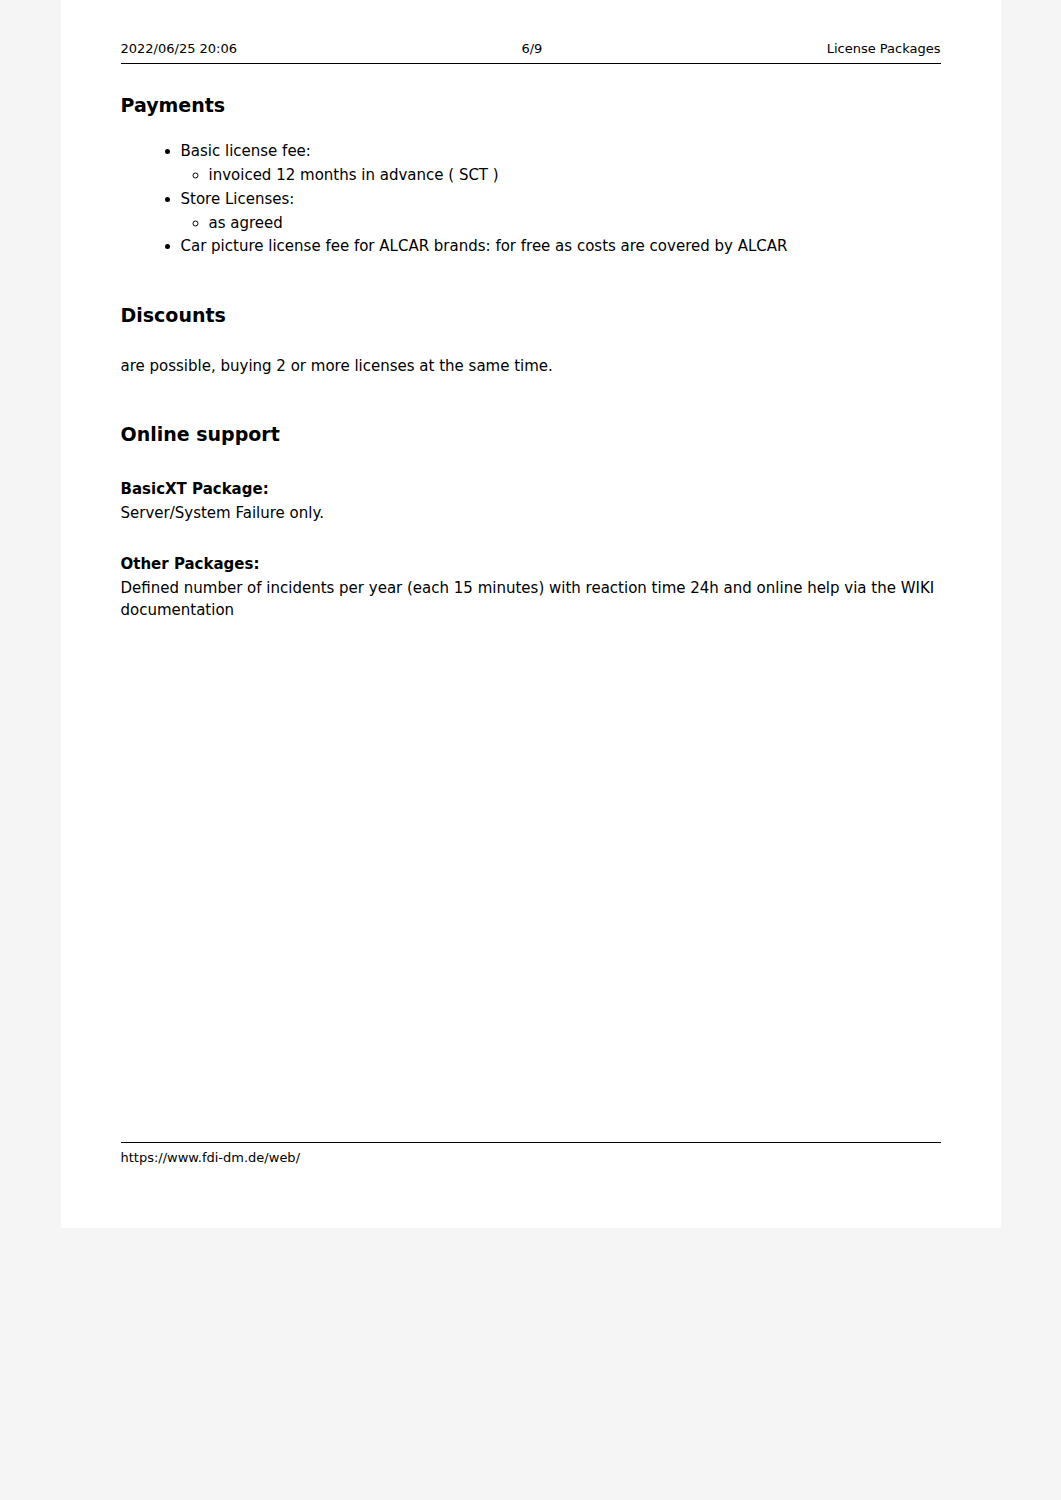2022/06/25 20:06 6/9 License Packages
Payments
Basic license fee:
invoiced 12 months in advance ( SCT )
Store Licenses:
as agreed
Car picture license fee for ALCAR brands: for free as costs are covered by ALCAR
Discounts
are possible, buying 2 or more licenses at the same time.
Online support
BasicXT Package:
Server/System Failure only.
Other Packages:
Defined number of incidents per year (each 15 minutes) with reaction time 24h and online help via the WIKI documentation
https://www.fdi-dm.de/web/